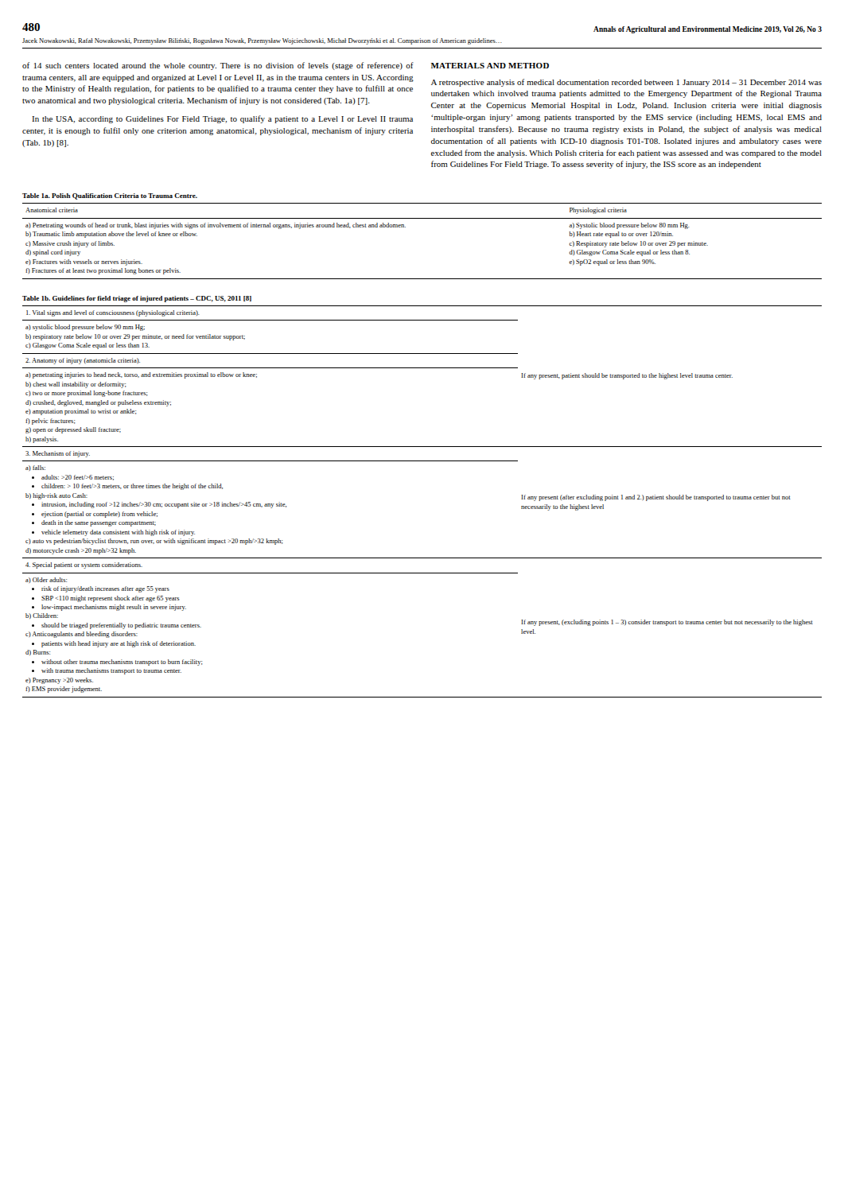480
Annals of Agricultural and Environmental Medicine 2019, Vol 26, No 3
Jacek Nowakowski, Rafał Nowakowski, Przemysław Biliński, Bogusława Nowak, Przemysław Wojciechowski, Michał Dworzyński et al. Comparison of American guidelines…
of 14 such centers located around the whole country. There is no division of levels (stage of reference) of trauma centers, all are equipped and organized at Level I or Level II, as in the trauma centers in US. According to the Ministry of Health regulation, for patients to be qualified to a trauma center they have to fulfill at once two anatomical and two physiological criteria. Mechanism of injury is not considered (Tab. 1a) [7].
In the USA, according to Guidelines For Field Triage, to qualify a patient to a Level I or Level II trauma center, it is enough to fulfil only one criterion among anatomical, physiological, mechanism of injury criteria (Tab. 1b) [8].
MATERIALS AND METHOD
A retrospective analysis of medical documentation recorded between 1 January 2014 – 31 December 2014 was undertaken which involved trauma patients admitted to the Emergency Department of the Regional Trauma Center at the Copernicus Memorial Hospital in Lodz, Poland. Inclusion criteria were initial diagnosis ‘multiple-organ injury’ among patients transported by the EMS service (including HEMS, local EMS and interhospital transfers). Because no trauma registry exists in Poland, the subject of analysis was medical documentation of all patients with ICD-10 diagnosis T01-T08. Isolated injures and ambulatory cases were excluded from the analysis. Which Polish criteria for each patient was assessed and was compared to the model from Guidelines For Field Triage. To assess severity of injury, the ISS score as an independent
Table 1a. Polish Qualification Criteria to Trauma Centre.
| Anatomical criteria | Physiological criteria |
| --- | --- |
| a) Penetrating wounds of head or trunk, blast injuries with signs of involvement of internal organs, injuries around head, chest and abdomen. b) Traumatic limb amputation above the level of knee or elbow. c) Massive crush injury of limbs. d) spinal cord injury e) Fractures with vessels or nerves injuries. f) Fractures of at least two proximal long bones or pelvis. | a) Systolic blood pressure below 80 mm Hg. b) Heart rate equal to or over 120/min. c) Respiratory rate below 10 or over 29 per minute. d) Glasgow Coma Scale equal or less than 8. e) SpO2 equal or less than 90%. |
Table 1b. Guidelines for field triage of injured patients – CDC, US, 2011 [8]
| 1. Vital signs and level of consciousness (physiological criteria). | If any present, patient should be transported to the highest level trauma center. |
| a) systolic blood pressure below 90 mm Hg; b) respiratory rate below 10 or over 29 per minute, or need for ventilator support; c) Glasgow Coma Scale equal or less than 13. |
| 2. Anatomy of injury (anatomicla criteria). |
| a) penetrating injuries to head neck, torso, and extremities proximal to elbow or knee; b) chest wall instability or deformity; c) two or more proximal long-bone fractures; d) crushed, degloved, mangled or pulseless extremity; e) amputation proximal to wrist or ankle; f) pelvic fractures; g) open or depressed skull fracture; h) paralysis. |
| 3. Mechanism of injury. | If any present (after excluding point 1 and 2.) patient should be transported to trauma center but not necessarily to the highest level |
| a) falls: adults: >20 feet/>6 meters; children: > 10 feet/>3 meters, or three times the height of the child, b) high-risk auto Cash: intrusion, including roof >12 inches/>30 cm; occupant site or >18 inches/>45 cm, any site, ejection (partial or complete) from vehicle; death in the same passenger compartment; vehicle telemetry data consistent with high risk of injury. c) auto vs pedestrian/bicyclist thrown, run over, or with significant impact >20 mph/>32 kmph; d) motorcycle crash >20 mph/>32 kmph. |
| 4. Special patient or system considerations. | If any present, (excluding points 1 – 3) consider transport to trauma center but not necessarily to the highest level. |
| a) Older adults: risk of injury/death increases after age 55 years SBP <110 might represent shock after age 65 years low-impact mechanisms might result in severe injury. b) Children: should be triaged preferentially to pediatric trauma centers. c) Anticoagulants and bleeding disorders: patients with head injury are at high risk of deterioration. d) Burns: without other trauma mechanisms transport to burn facility; with trauma mechanisms transport to trauma center. e) Pregnancy >20 weeks. f) EMS provider judgement. |